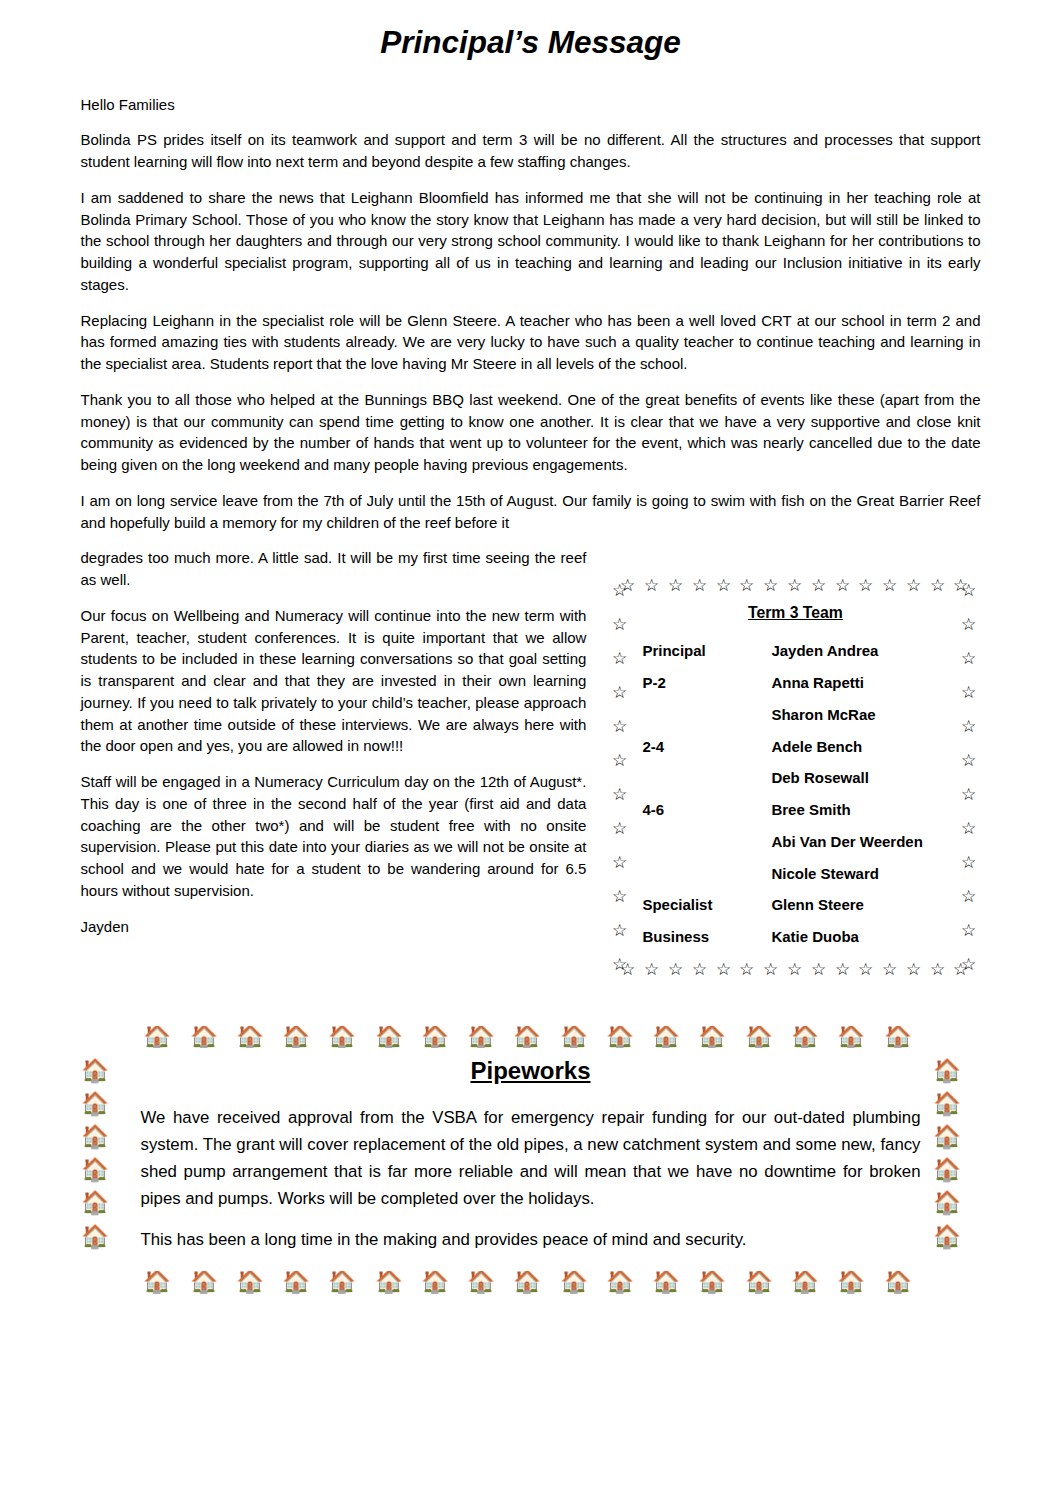Principal’s Message
Hello Families
Bolinda PS prides itself on its teamwork and support and term 3 will be no different. All the structures and processes that support student learning will flow into next term and beyond despite a few staffing changes.
I am saddened to share the news that Leighann Bloomfield has informed me that she will not be continuing in her teaching role at Bolinda Primary School. Those of you who know the story know that Leighann has made a very hard decision, but will still be linked to the school through her daughters and through our very strong school community. I would like to thank Leighann for her contributions to building a wonderful specialist program, supporting all of us in teaching and learning and leading our Inclusion initiative in its early stages.
Replacing Leighann in the specialist role will be Glenn Steere. A teacher who has been a well loved CRT at our school in term 2 and has formed amazing ties with students already. We are very lucky to have such a quality teacher to continue teaching and learning in the specialist area. Students report that the love having Mr Steere in all levels of the school.
Thank you to all those who helped at the Bunnings BBQ last weekend. One of the great benefits of events like these (apart from the money) is that our community can spend time getting to know one another. It is clear that we have a very supportive and close knit community as evidenced by the number of hands that went up to volunteer for the event, which was nearly cancelled due to the date being given on the long weekend and many people having previous engagements.
I am on long service leave from the 7th of July until the 15th of August. Our family is going to swim with fish on the Great Barrier Reef and hopefully build a memory for my children of the reef before it
degrades too much more. A little sad. It will be my first time seeing the reef as well.
Our focus on Wellbeing and Numeracy will continue into the new term with Parent, teacher, student conferences. It is quite important that we allow students to be included in these learning conversations so that goal setting is transparent and clear and that they are invested in their own learning journey. If you need to talk privately to your child’s teacher, please approach them at another time outside of these interviews. We are always here with the door open and yes, you are allowed in now!!!
Staff will be engaged in a Numeracy Curriculum day on the 12th of August*. This day is one of three in the second half of the year (first aid and data coaching are the other two*) and will be student free with no onsite supervision. Please put this date into your diaries as we will not be onsite at school and we would hate for a student to be wandering around for 6.5 hours without supervision.
Jayden
☆☆☆☆☆☆☆☆☆☆☆☆
☆☆☆☆☆☆☆☆☆☆☆☆
Term 3 Team
| Principal | Jayden Andrea |
| P-2 | Anna Rapetti |
| | Sharon McRae |
| 2-4 | Adele Bench |
| | Deb Rosewall |
| 4-6 | Bree Smith |
| | Abi Van Der Weerden |
| | Nicole Steward |
| Specialist | Glenn Steere |
| Business | Katie Duoba |
🏠 🏠 🏠 🏠 🏠 🏠 🏠 🏠 🏠 🏠 🏠 🏠 🏠 🏠 🏠 🏠 🏠
🏠🏠🏠🏠🏠🏠
🏠🏠🏠🏠🏠🏠
Pipeworks
We have received approval from the VSBA for emergency repair funding for our out-dated plumbing system. The grant will cover replacement of the old pipes, a new catchment system and some new, fancy shed pump arrangement that is far more reliable and will mean that we have no downtime for broken pipes and pumps. Works will be completed over the holidays.
This has been a long time in the making and provides peace of mind and security.
🏠 🏠 🏠 🏠 🏠 🏠 🏠 🏠 🏠 🏠 🏠 🏠 🏠 🏠 🏠 🏠 🏠